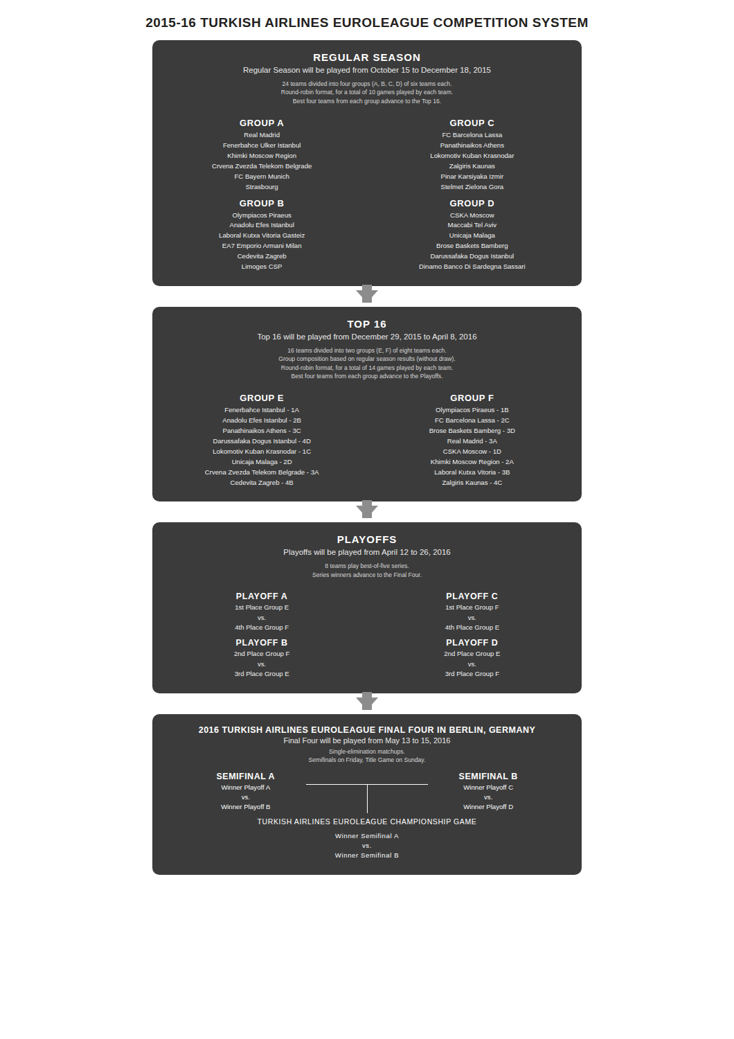2015-16 TURKISH AIRLINES EUROLEAGUE COMPETITION SYSTEM
REGULAR SEASON
Regular Season will be played from October 15 to December 18, 2015
24 teams divided into four groups (A, B, C, D) of six teams each.
Round-robin format, for a total of 10 games played by each team.
Best four teams from each group advance to the Top 16.
GROUP A
Real Madrid
Fenerbahce Ulker Istanbul
Khimki Moscow Region
Crvena Zvezda Telekom Belgrade
FC Bayern Munich
Strasbourg
GROUP B
Olympiacos Piraeus
Anadolu Efes Istanbul
Laboral Kutxa Vitoria Gasteiz
EA7 Emporio Armani Milan
Cedevita Zagreb
Limoges CSP
GROUP C
FC Barcelona Lassa
Panathinaikos Athens
Lokomotiv Kuban Krasnodar
Zalgiris Kaunas
Pinar Karsiyaka Izmir
Stelmet Zielona Gora
GROUP D
CSKA Moscow
Maccabi Tel Aviv
Unicaja Malaga
Brose Baskets Bamberg
Darussafaka Dogus Istanbul
Dinamo Banco Di Sardegna Sassari
TOP 16
Top 16 will be played from December 29, 2015 to April 8, 2016
16 teams divided into two groups (E, F) of eight teams each.
Group composition based on regular season results (without draw).
Round-robin format, for a total of 14 games played by each team.
Best four teams from each group advance to the Playoffs.
GROUP E
Fenerbahce Istanbul - 1A
Anadolu Efes Istanbul - 2B
Panathinaikos Athens - 3C
Darussafaka Dogus Istanbul - 4D
Lokomotiv Kuban Krasnodar - 1C
Unicaja Malaga - 2D
Crvena Zvezda Telekom Belgrade - 3A
Cedevita Zagreb - 4B
GROUP F
Olympiacos Piraeus - 1B
FC Barcelona Lassa - 2C
Brose Baskets Bamberg - 3D
Real Madrid - 3A
CSKA Moscow - 1D
Khimki Moscow Region - 2A
Laboral Kutxa Vitoria - 3B
Zalgiris Kaunas - 4C
PLAYOFFS
Playoffs will be played from April 12 to 26, 2016
8 teams play best-of-five series.
Series winners advance to the Final Four.
PLAYOFF A
1st Place Group E
vs.
4th Place Group F
PLAYOFF B
2nd Place Group F
vs.
3rd Place Group E
PLAYOFF C
1st Place Group F
vs.
4th Place Group E
PLAYOFF D
2nd Place Group E
vs.
3rd Place Group F
2016 TURKISH AIRLINES EUROLEAGUE FINAL FOUR IN BERLIN, GERMANY
Final Four will be played from May 13 to 15, 2016
Single-elimination matchups.
Semifinals on Friday, Title Game on Sunday.
SEMIFINAL A
Winner Playoff A
vs.
Winner Playoff B
SEMIFINAL B
Winner Playoff C
vs.
Winner Playoff D
TURKISH AIRLINES EUROLEAGUE CHAMPIONSHIP GAME
Winner Semifinal A
vs.
Winner Semifinal B